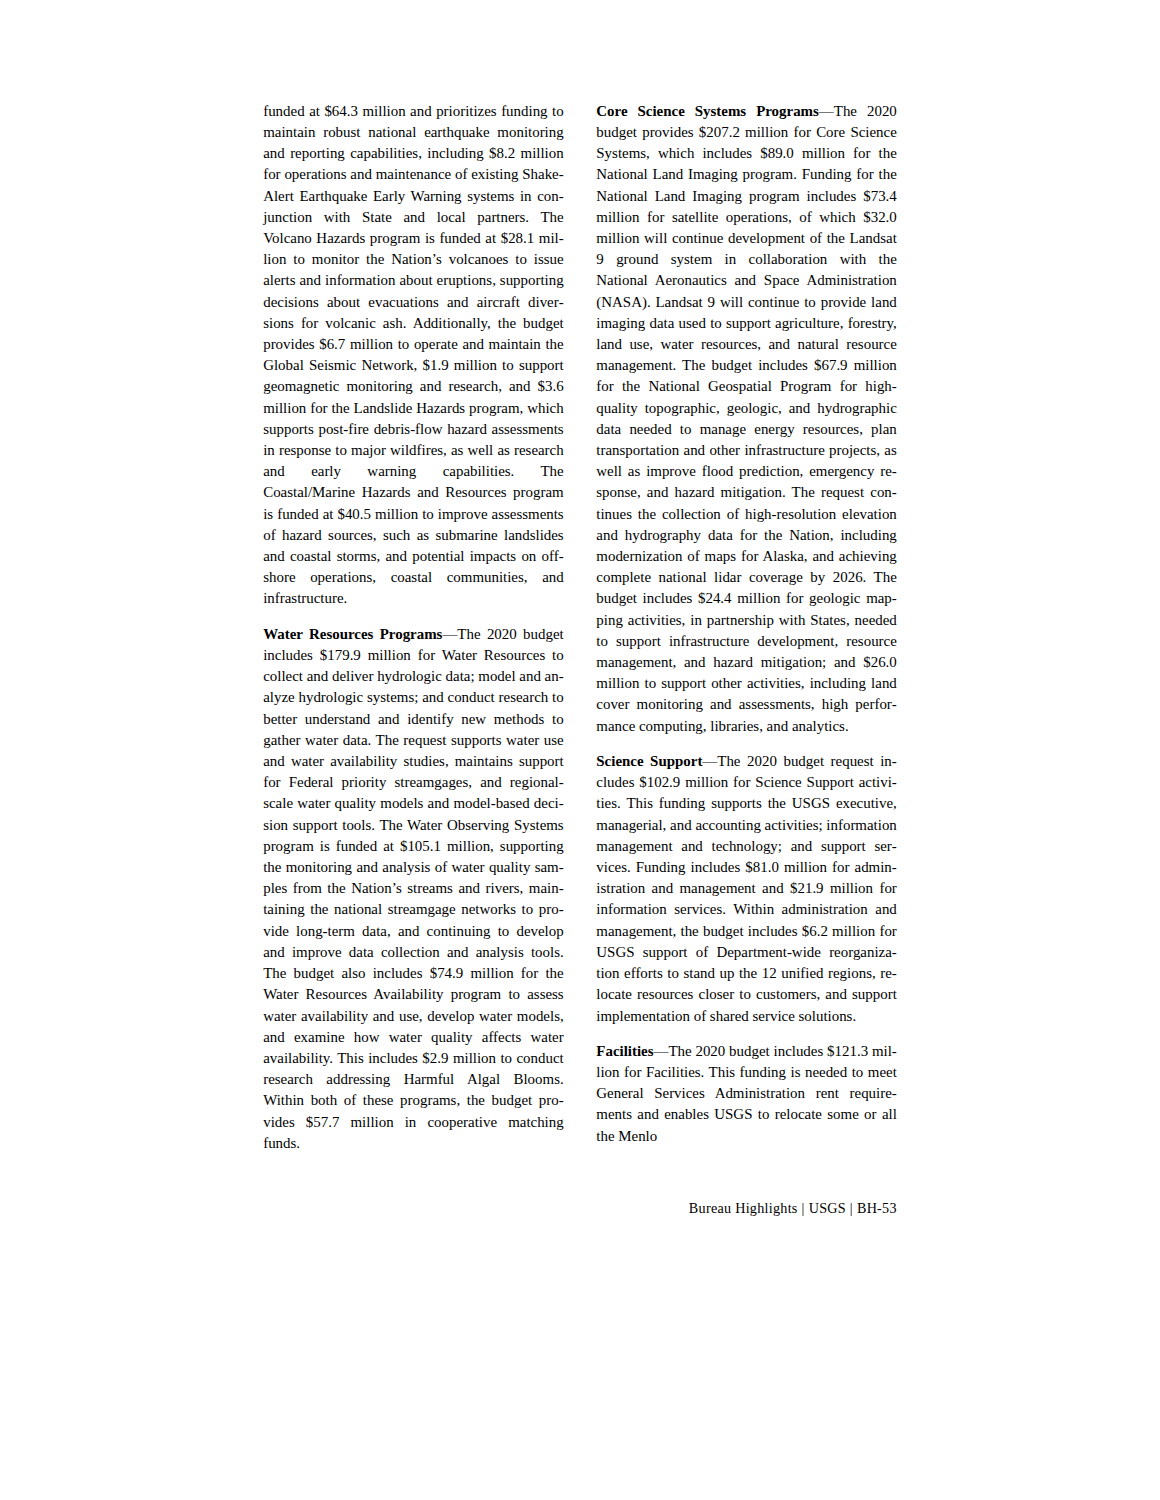funded at $64.3 million and prioritizes funding to maintain robust national earthquake monitoring and reporting capabilities, including $8.2 million for operations and maintenance of existing Shake-Alert Earthquake Early Warning systems in conjunction with State and local partners. The Volcano Hazards program is funded at $28.1 million to monitor the Nation’s volcanoes to issue alerts and information about eruptions, supporting decisions about evacuations and aircraft diversions for volcanic ash. Additionally, the budget provides $6.7 million to operate and maintain the Global Seismic Network, $1.9 million to support geomagnetic monitoring and research, and $3.6 million for the Landslide Hazards program, which supports post-fire debris-flow hazard assessments in response to major wildfires, as well as research and early warning capabilities. The Coastal/Marine Hazards and Resources program is funded at $40.5 million to improve assessments of hazard sources, such as submarine landslides and coastal storms, and potential impacts on offshore operations, coastal communities, and infrastructure.
Water Resources Programs—The 2020 budget includes $179.9 million for Water Resources to collect and deliver hydrologic data; model and analyze hydrologic systems; and conduct research to better understand and identify new methods to gather water data. The request supports water use and water availability studies, maintains support for Federal priority streamgages, and regional-scale water quality models and model-based decision support tools. The Water Observing Systems program is funded at $105.1 million, supporting the monitoring and analysis of water quality samples from the Nation’s streams and rivers, maintaining the national streamgage networks to provide long-term data, and continuing to develop and improve data collection and analysis tools. The budget also includes $74.9 million for the Water Resources Availability program to assess water availability and use, develop water models, and examine how water quality affects water availability. This includes $2.9 million to conduct research addressing Harmful Algal Blooms. Within both of these programs, the budget provides $57.7 million in cooperative matching funds.
Core Science Systems Programs—The 2020 budget provides $207.2 million for Core Science Systems, which includes $89.0 million for the National Land Imaging program. Funding for the National Land Imaging program includes $73.4 million for satellite operations, of which $32.0 million will continue development of the Landsat 9 ground system in collaboration with the National Aeronautics and Space Administration (NASA). Landsat 9 will continue to provide land imaging data used to support agriculture, forestry, land use, water resources, and natural resource management. The budget includes $67.9 million for the National Geospatial Program for high-quality topographic, geologic, and hydrographic data needed to manage energy resources, plan transportation and other infrastructure projects, as well as improve flood prediction, emergency response, and hazard mitigation. The request continues the collection of high-resolution elevation and hydrography data for the Nation, including modernization of maps for Alaska, and achieving complete national lidar coverage by 2026. The budget includes $24.4 million for geologic mapping activities, in partnership with States, needed to support infrastructure development, resource management, and hazard mitigation; and $26.0 million to support other activities, including land cover monitoring and assessments, high performance computing, libraries, and analytics.
Science Support—The 2020 budget request includes $102.9 million for Science Support activities. This funding supports the USGS executive, managerial, and accounting activities; information management and technology; and support services. Funding includes $81.0 million for administration and management and $21.9 million for information services. Within administration and management, the budget includes $6.2 million for USGS support of Department-wide reorganization efforts to stand up the 12 unified regions, relocate resources closer to customers, and support implementation of shared service solutions.
Facilities—The 2020 budget includes $121.3 million for Facilities. This funding is needed to meet General Services Administration rent requirements and enables USGS to relocate some or all the Menlo
Bureau Highlights|USGS|BH-53